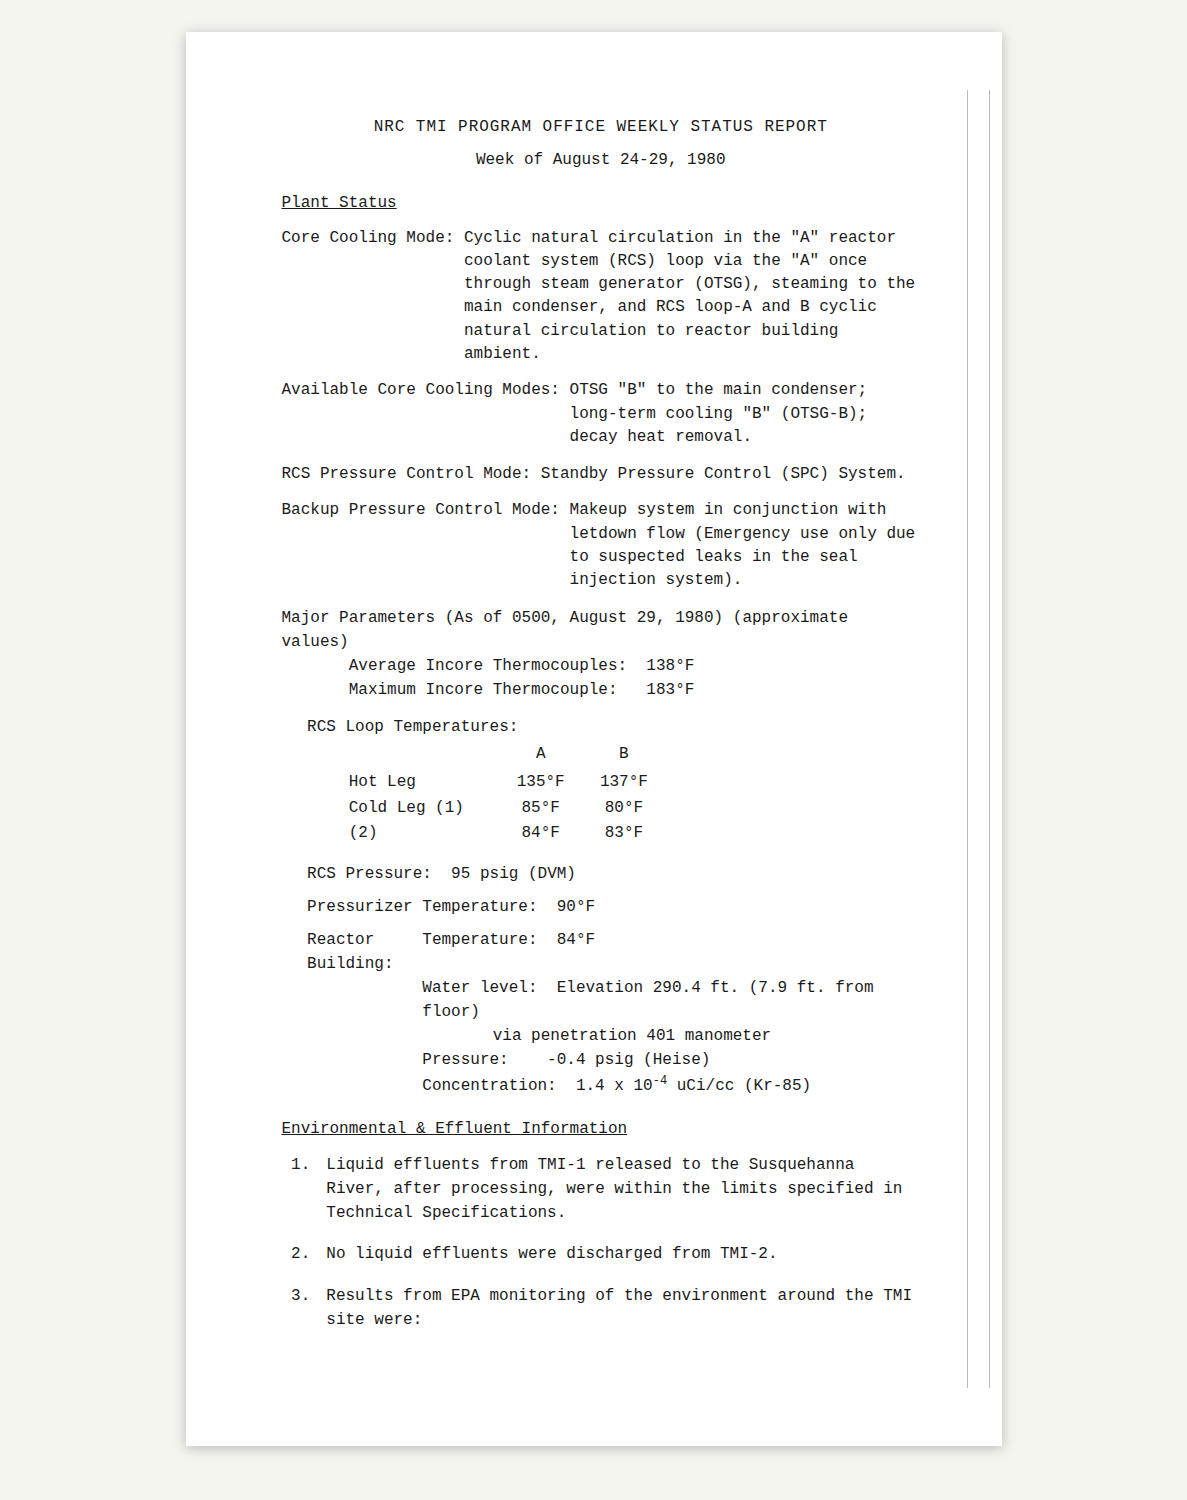NRC TMI PROGRAM OFFICE WEEKLY STATUS REPORT
Week of August 24-29, 1980
Plant Status
Core Cooling Mode:
Cyclic natural circulation in the "A" reactor coolant system (RCS) loop via the "A" once through steam generator (OTSG), steaming to the main condenser, and RCS loop-A and B cyclic natural circulation to reactor building ambient.
Available Core Cooling Modes:
OTSG "B" to the main condenser; long-term cooling "B" (OTSG-B); decay heat removal.
RCS Pressure Control Mode:
Standby Pressure Control (SPC) System.
Backup Pressure Control Mode:
Makeup system in conjunction with letdown flow (Emergency use only due to suspected leaks in the seal injection system).
Major Parameters (As of 0500, August 29, 1980) (approximate values)
Average Incore Thermocouples: 138°F
Maximum Incore Thermocouple: 183°F
RCS Loop Temperatures:
| | A | B |
| --- | --- | --- |
| Hot Leg | 135°F | 137°F |
| Cold Leg (1) | 85°F | 80°F |
| (2) | 84°F | 83°F |
RCS Pressure: 95 psig (DVM)
Pressurizer Temperature: 90°F
Reactor Building:
Temperature: 84°F
Water level: Elevation 290.4 ft. (7.9 ft. from floor)
via penetration 401 manometer
Pressure: -0.4 psig (Heise)
Concentration: 1.4 x 10-4 uCi/cc (Kr-85)
Environmental & Effluent Information
Liquid effluents from TMI-1 released to the Susquehanna River, after processing, were within the limits specified in Technical Specifications.
No liquid effluents were discharged from TMI-2.
Results from EPA monitoring of the environment around the TMI site were: